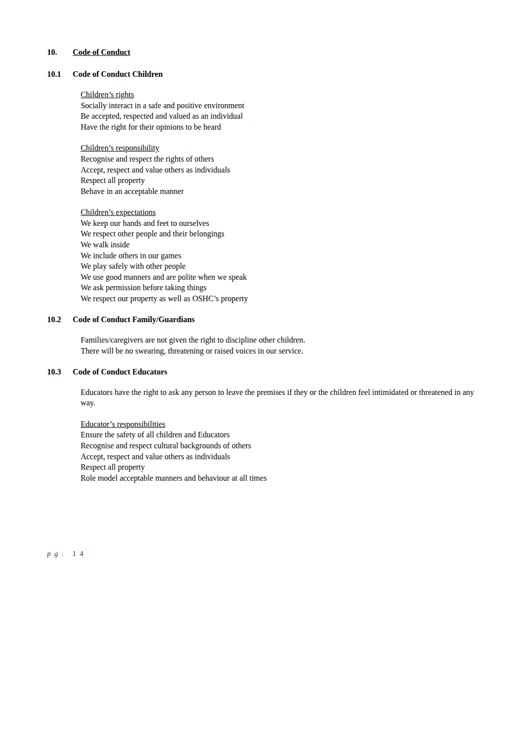10. Code of Conduct
10.1 Code of Conduct Children
Children’s rights
Socially interact in a safe and positive environment
Be accepted, respected and valued as an individual
Have the right for their opinions to be heard
Children’s responsibility
Recognise and respect the rights of others
Accept, respect and value others as individuals
Respect all property
Behave in an acceptable manner
Children’s expectations
We keep our hands and feet to ourselves
We respect other people and their belongings
We walk inside
We include others in our games
We play safely with other people
We use good manners and are polite when we speak
We ask permission before taking things
We respect our property as well as OSHC’s property
10.2 Code of Conduct Family/Guardians
Families/caregivers are not given the right to discipline other children.
There will be no swearing, threatening or raised voices in our service.
10.3 Code of Conduct Educators
Educators have the right to ask any person to leave the premises if they or the children feel intimidated or threatened in any way.
Educator’s responsibilities
Ensure the safety of all children and Educators
Recognise and respect cultural backgrounds of others
Accept, respect and value others as individuals
Respect all property
Role model acceptable manners and behaviour at all times
p g . 1 4